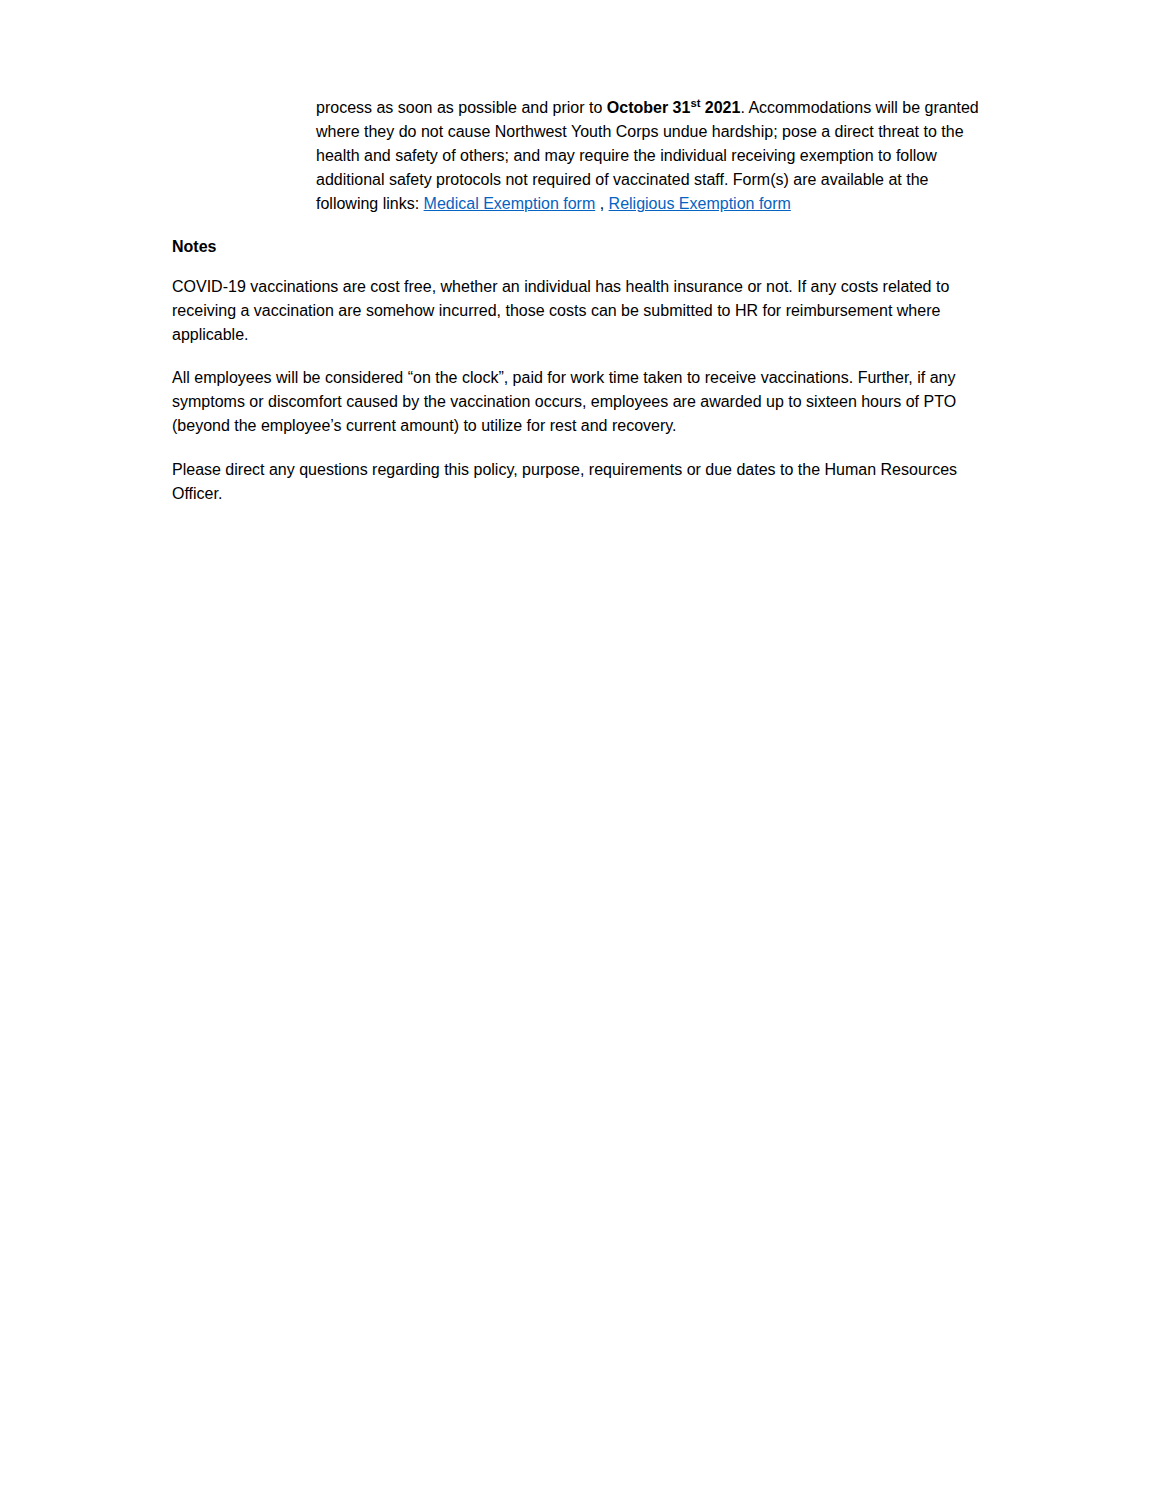process as soon as possible and prior to October 31st 2021. Accommodations will be granted where they do not cause Northwest Youth Corps undue hardship; pose a direct threat to the health and safety of others; and may require the individual receiving exemption to follow additional safety protocols not required of vaccinated staff. Form(s) are available at the following links: Medical Exemption form , Religious Exemption form
Notes
COVID-19 vaccinations are cost free, whether an individual has health insurance or not. If any costs related to receiving a vaccination are somehow incurred, those costs can be submitted to HR for reimbursement where applicable.
All employees will be considered “on the clock”, paid for work time taken to receive vaccinations. Further, if any symptoms or discomfort caused by the vaccination occurs, employees are awarded up to sixteen hours of PTO (beyond the employee’s current amount) to utilize for rest and recovery.
Please direct any questions regarding this policy, purpose, requirements or due dates to the Human Resources Officer.